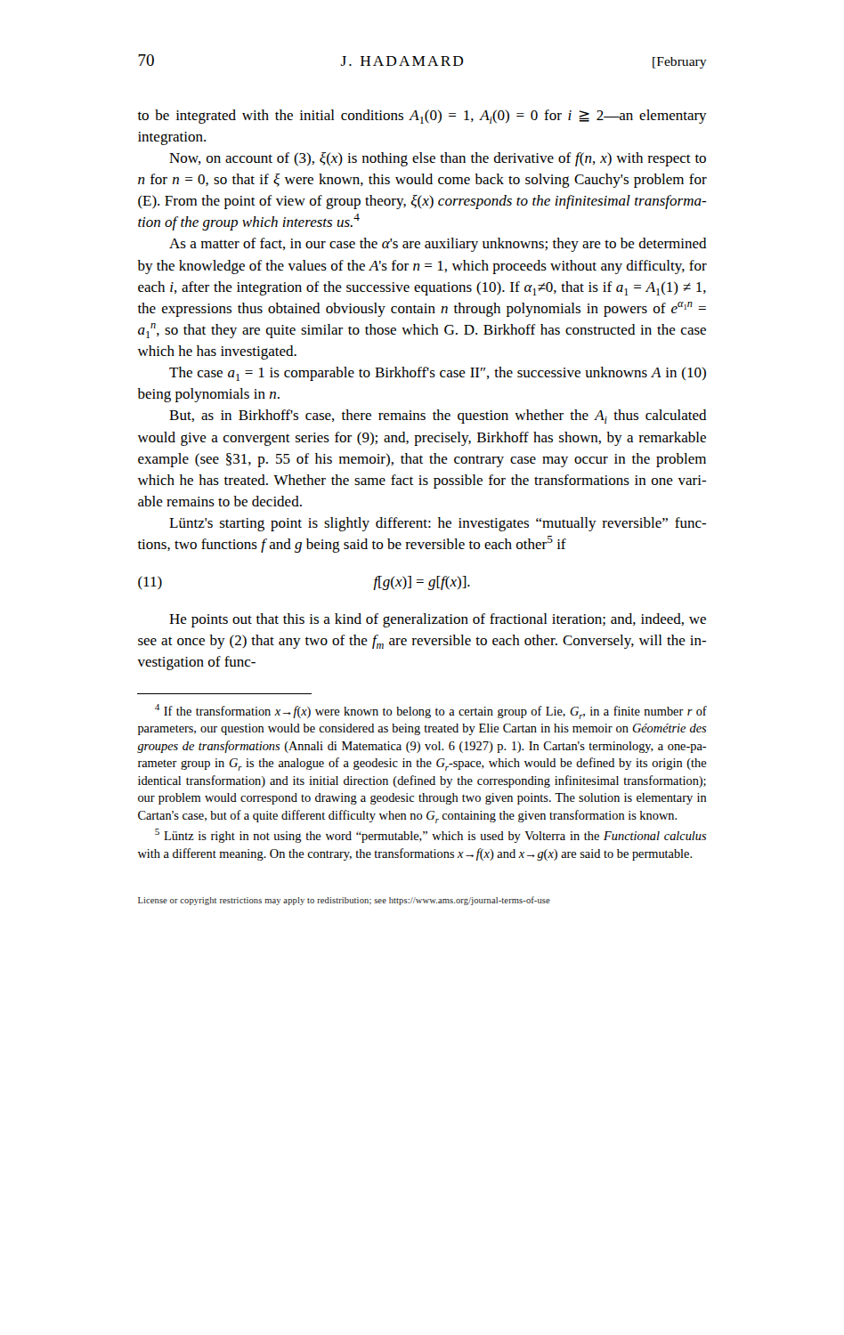70 J. HADAMARD [February
to be integrated with the initial conditions A1(0) = 1, Ai(0) = 0 for i ≧ 2—an elementary integration.
Now, on account of (3), ξ(x) is nothing else than the derivative of f(n, x) with respect to n for n = 0, so that if ξ were known, this would come back to solving Cauchy's problem for (E). From the point of view of group theory, ξ(x) corresponds to the infinitesimal transformation of the group which interests us. 4
As a matter of fact, in our case the α's are auxiliary unknowns; they are to be determined by the knowledge of the values of the A's for n = 1, which proceeds without any difficulty, for each i, after the integration of the successive equations (10). If α1≠0, that is if a1 = A1(1) ≠ 1, the expressions thus obtained obviously contain n through polynomials in powers of eα1n = a1n, so that they are quite similar to those which G. D. Birkhoff has constructed in the case which he has investigated.
The case a1 = 1 is comparable to Birkhoff's case II″, the successive unknowns A in (10) being polynomials in n.
But, as in Birkhoff's case, there remains the question whether the Ai thus calculated would give a convergent series for (9); and, precisely, Birkhoff has shown, by a remarkable example (see §31, p. 55 of his memoir), that the contrary case may occur in the problem which he has treated. Whether the same fact is possible for the transformations in one variable remains to be decided.
Lüntz's starting point is slightly different: he investigates “mutually reversible” functions, two functions f and g being said to be reversible to each other5 if
(11) f[g(x)] = g[f(x)].
He points out that this is a kind of generalization of fractional iteration; and, indeed, we see at once by (2) that any two of the fm are reversible to each other. Conversely, will the investigation of func-
4 If the transformation x→f(x) were known to belong to a certain group of Lie, Gr, in a finite number r of parameters, our question would be considered as being treated by Elie Cartan in his memoir on Géométrie des groupes de transformations (Annali di Matematica (9) vol. 6 (1927) p. 1). In Cartan's terminology, a one-parameter group in Gr is the analogue of a geodesic in the Gr-space, which would be defined by its origin (the identical transformation) and its initial direction (defined by the corresponding infinitesimal transformation); our problem would correspond to drawing a geodesic through two given points. The solution is elementary in Cartan's case, but of a quite different difficulty when no Gr containing the given transformation is known.
5 Lüntz is right in not using the word “permutable,” which is used by Volterra in the Functional calculus with a different meaning. On the contrary, the transformations x→f(x) and x→g(x) are said to be permutable.
License or copyright restrictions may apply to redistribution; see https://www.ams.org/journal-terms-of-use